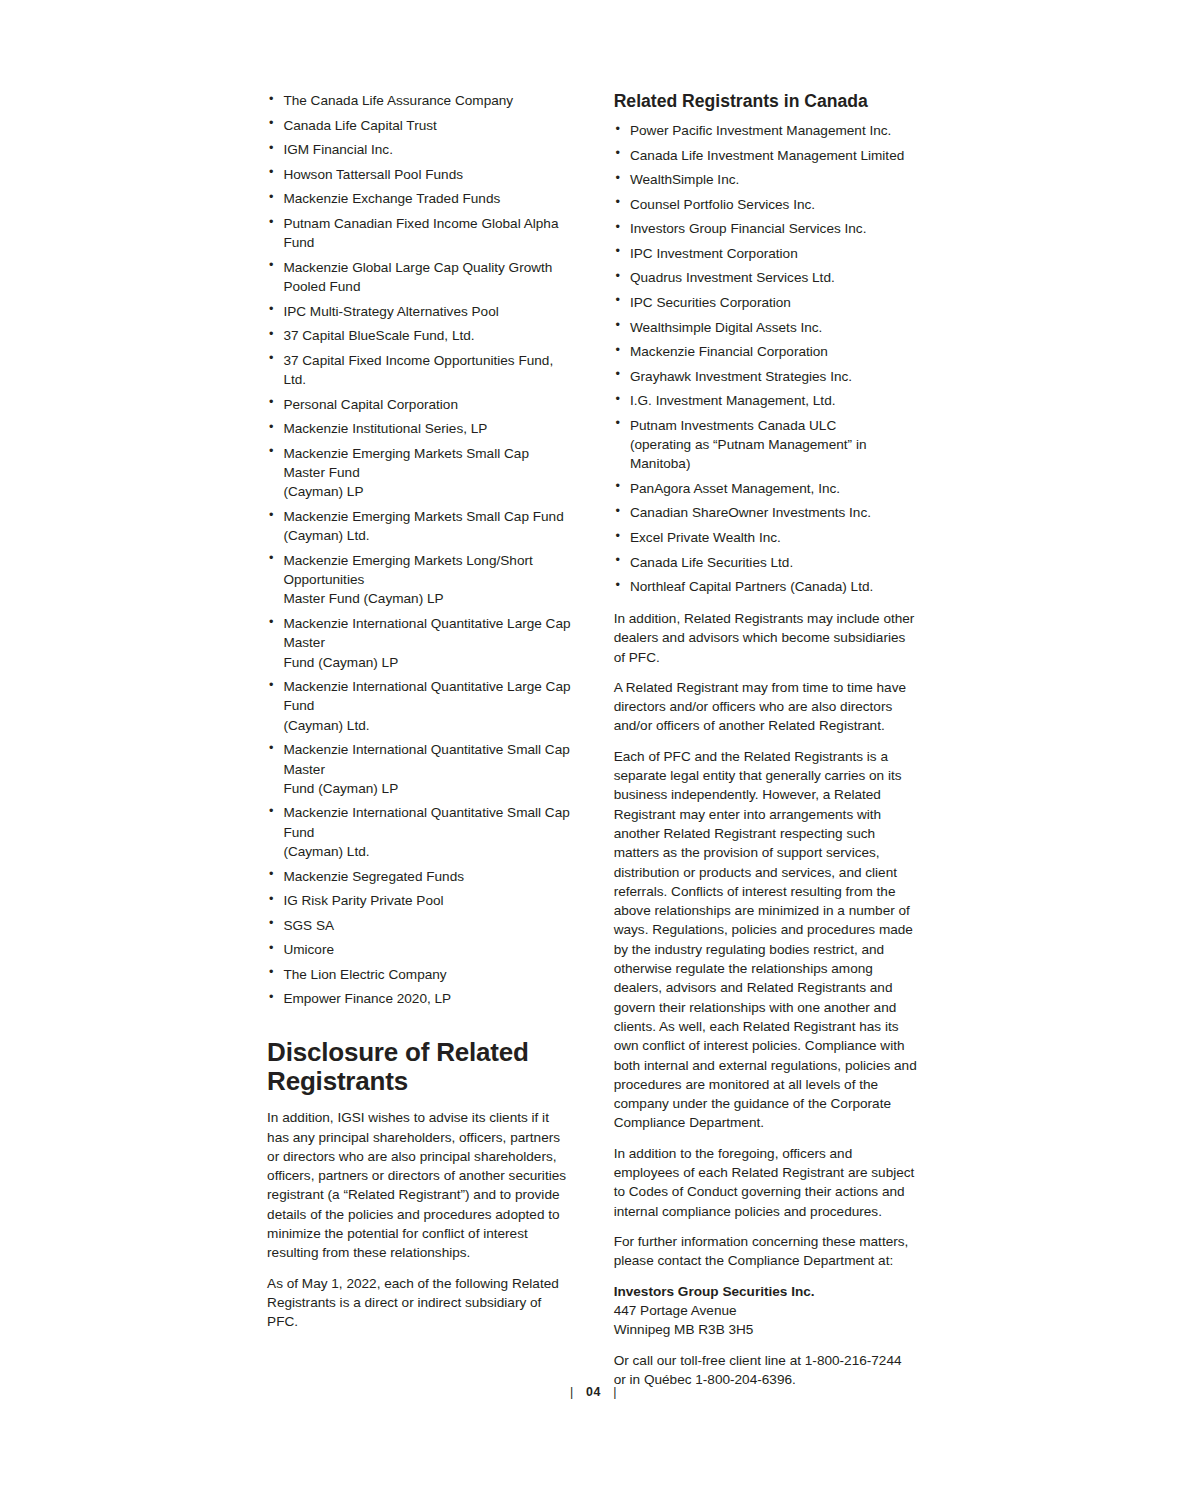The Canada Life Assurance Company
Canada Life Capital Trust
IGM Financial Inc.
Howson Tattersall Pool Funds
Mackenzie Exchange Traded Funds
Putnam Canadian Fixed Income Global Alpha Fund
Mackenzie Global Large Cap Quality Growth Pooled Fund
IPC Multi-Strategy Alternatives Pool
37 Capital BlueScale Fund, Ltd.
37 Capital Fixed Income Opportunities Fund, Ltd.
Personal Capital Corporation
Mackenzie Institutional Series, LP
Mackenzie Emerging Markets Small Cap Master Fund(Cayman) LP
Mackenzie Emerging Markets Small Cap Fund (Cayman) Ltd.
Mackenzie Emerging Markets Long/Short OpportunitiesMaster Fund (Cayman) LP
Mackenzie International Quantitative Large Cap MasterFund (Cayman) LP
Mackenzie International Quantitative Large Cap Fund(Cayman) Ltd.
Mackenzie International Quantitative Small Cap MasterFund (Cayman) LP
Mackenzie International Quantitative Small Cap Fund(Cayman) Ltd.
Mackenzie Segregated Funds
IG Risk Parity Private Pool
SGS SA
Umicore
The Lion Electric Company
Empower Finance 2020, LP
Disclosure of Related Registrants
In addition, IGSI wishes to advise its clients if it has any principal shareholders, officers, partners or directors who are also principal shareholders, officers, partners or directors of another securities registrant (a “Related Registrant”) and to provide details of the policies and procedures adopted to minimize the potential for conflict of interest resulting from these relationships.
As of May 1, 2022, each of the following Related Registrants is a direct or indirect subsidiary of PFC.
Related Registrants in Canada
Power Pacific Investment Management Inc.
Canada Life Investment Management Limited
WealthSimple Inc.
Counsel Portfolio Services Inc.
Investors Group Financial Services Inc.
IPC Investment Corporation
Quadrus Investment Services Ltd.
IPC Securities Corporation
Wealthsimple Digital Assets Inc.
Mackenzie Financial Corporation
Grayhawk Investment Strategies Inc.
I.G. Investment Management, Ltd.
Putnam Investments Canada ULC(operating as “Putnam Management” in Manitoba)
PanAgora Asset Management, Inc.
Canadian ShareOwner Investments Inc.
Excel Private Wealth Inc.
Canada Life Securities Ltd.
Northleaf Capital Partners (Canada) Ltd.
In addition, Related Registrants may include other dealers and advisors which become subsidiaries of PFC.
A Related Registrant may from time to time have directors and/or officers who are also directors and/or officers of another Related Registrant.
Each of PFC and the Related Registrants is a separate legal entity that generally carries on its business independently. However, a Related Registrant may enter into arrangements with another Related Registrant respecting such matters as the provision of support services, distribution or products and services, and client referrals. Conflicts of interest resulting from the above relationships are minimized in a number of ways. Regulations, policies and procedures made by the industry regulating bodies restrict, and otherwise regulate the relationships among dealers, advisors and Related Registrants and govern their relationships with one another and clients. As well, each Related Registrant has its own conflict of interest policies. Compliance with both internal and external regulations, policies and procedures are monitored at all levels of the company under the guidance of the Corporate Compliance Department.
In addition to the foregoing, officers and employees of each Related Registrant are subject to Codes of Conduct governing their actions and internal compliance policies and procedures.
For further information concerning these matters, please contact the Compliance Department at:
Investors Group Securities Inc. 447 Portage Avenue Winnipeg MB R3B 3H5
Or call our toll-free client line at 1-800-216-7244
or in Québec 1-800-204-6396.
|04|